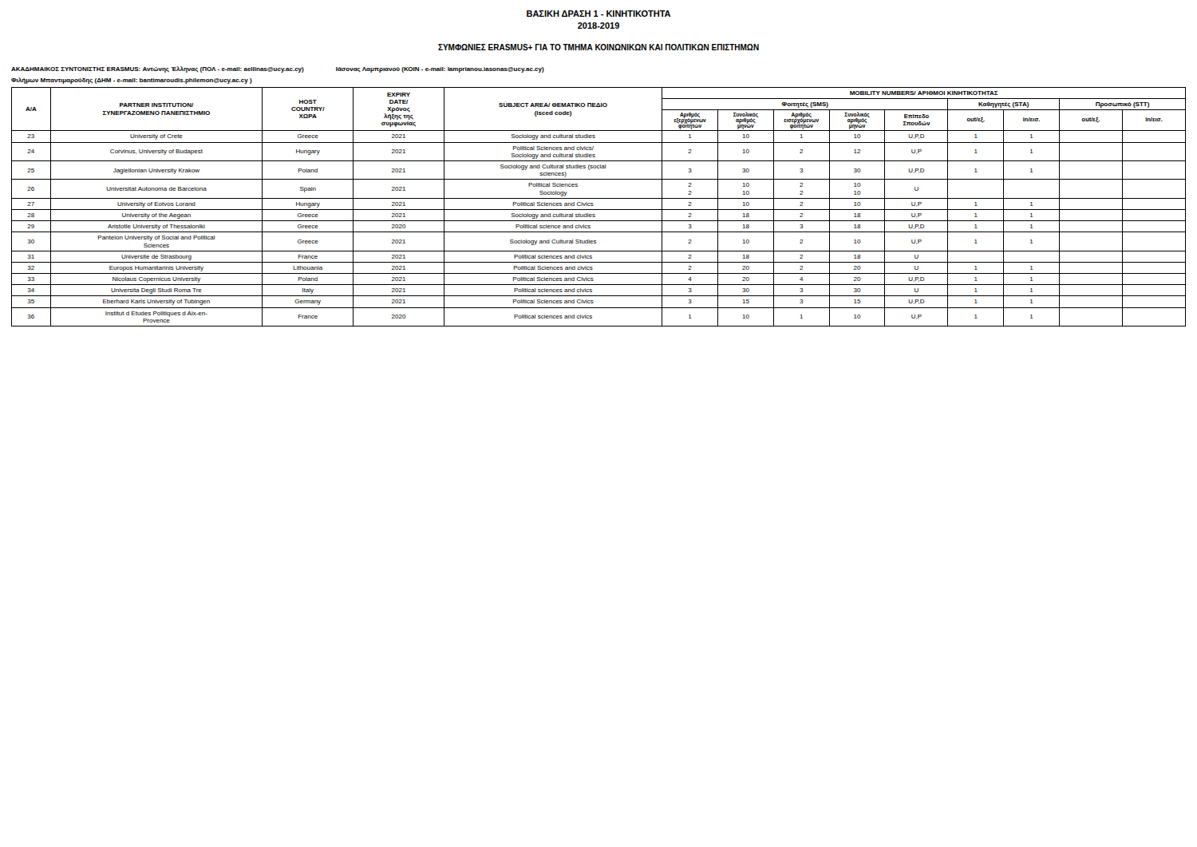ΒΑΣΙΚΗ ΔΡΑΣΗ 1 - ΚΙΝΗΤΙΚΟΤΗΤΑ
2018-2019
ΣΥΜΦΩΝΙΕΣ ERASMUS+ ΓΙΑ ΤΟ ΤΜΗΜΑ ΚΟΙΝΩΝΙΚΩΝ ΚΑΙ ΠΟΛΙΤΙΚΩΝ ΕΠΙΣΤΗΜΩΝ
ΑΚΑΔΗΜΑΙΚΟΣ ΣΥΝΤΟΝΙΣΤΗΣ ERASMUS: Αντώνης Έλληνας (ΠΟΛ - e-mail: aellinas@ucy.ac.cy)Ιάσονας Λαμπριανού (ΚΟΙΝ - e-mail: lamprianou.iasonas@ucy.ac.cy)
Φιλήμων Μπαντιμαρούδης (ΔΗΜ - e-mail: bantimaroudis.philemon@ucy.ac.cy )
| Α/Α | PARTNER INSTITUTION/ ΣΥΝΕΡΓΑΖΟΜΕΝΟ ΠΑΝΕΠΙΣΤΗΜΙΟ | HOST COUNTRY/ ΧΩΡΑ | EXPIRY DATE/ Χρόνος λήξης της συμφωνίας | SUBJECT AREA/ ΘΕΜΑΤΙΚΟ ΠΕΔΙΟ (isced code) | MOBILITY NUMBERS/ ΑΡΙΘΜΟΙ ΚΙΝΗΤΙΚΟΤΗΤΑΣ |
| --- | --- | --- | --- | --- | --- |
| Φοιτητές (SMS) | Καθηγητές (STA) | Προσωπικό (STT) |
| Αριθμός εξερχόμενων φοιτητών | Συνολικός αριθμός μηνών | Αριθμός εισερχόμενων φοιτητών | Συνολικός αριθμός μηνών | Επίπεδο Σπουδών | out/εξ. | in/εισ. | out/εξ. | in/εισ. |
| 23 | University of Crete | Greece | 2021 | Sociology and cultural studies | 1 | 10 | 1 | 10 | U,P,D | 1 | 1 | | |
| 24 | Corvinus, University of Budapest | Hungary | 2021 | Political Sciences and civics/ Sociology and cultural studies | 2 | 10 | 2 | 12 | U,P | 1 | 1 | | |
| 25 | Jagiellonian University Krakow | Poland | 2021 | Sociology and Cultural studies (social sciences) | 3 | 30 | 3 | 30 | U,P,D | 1 | 1 | | |
| 26 | Universitat Autonoma de Barcelona | Spain | 2021 | Political Sciences Sociology | 2 2 | 10 10 | 2 2 | 10 10 | U | | | | |
| 27 | University of Eotvos Lorand | Hungary | 2021 | Political Sciences and Civics | 2 | 10 | 2 | 10 | U,P | 1 | 1 | | |
| 28 | University of the Aegean | Greece | 2021 | Sociology and cultural studies | 2 | 18 | 2 | 18 | U,P | 1 | 1 | | |
| 29 | Aristotle University of Thessaloniki | Greece | 2020 | Political science and civics | 3 | 18 | 3 | 18 | U,P,D | 1 | 1 | | |
| 30 | Panteion University of Social and Political Sciences | Greece | 2021 | Sociology and Cultural Studies | 2 | 10 | 2 | 10 | U,P | 1 | 1 | | |
| 31 | Universite de Strasbourg | France | 2021 | Political sciences and civics | 2 | 18 | 2 | 18 | U | | | | |
| 32 | Europos Humanitarinis University | Lithouania | 2021 | Political Sciences and civics | 2 | 20 | 2 | 20 | U | 1 | 1 | | |
| 33 | Nicolaus Copernicus University | Poland | 2021 | Political Sciences and Civics | 4 | 20 | 4 | 20 | U,P,D | 1 | 1 | | |
| 34 | Universita Degli Studi Roma Tre | Italy | 2021 | Political sciences and civics | 3 | 30 | 3 | 30 | U | 1 | 1 | | |
| 35 | Eberhard Karls University of Tubingen | Germany | 2021 | Political Sciences and Civics | 3 | 15 | 3 | 15 | U,P,D | 1 | 1 | | |
| 36 | Institut d Etudes Politiques d Aix-en- Provence | France | 2020 | Political sciences and civics | 1 | 10 | 1 | 10 | U,P | 1 | 1 | | |